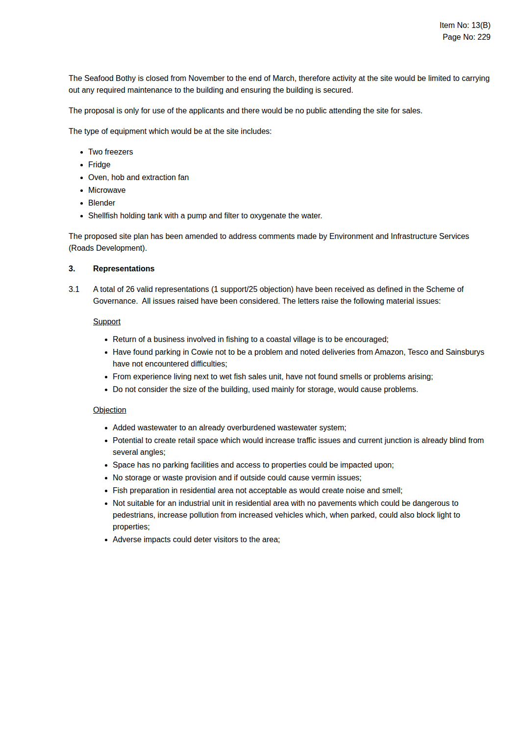Item No: 13(B)
Page No: 229
The Seafood Bothy is closed from November to the end of March, therefore activity at the site would be limited to carrying out any required maintenance to the building and ensuring the building is secured.
The proposal is only for use of the applicants and there would be no public attending the site for sales.
The type of equipment which would be at the site includes:
Two freezers
Fridge
Oven, hob and extraction fan
Microwave
Blender
Shellfish holding tank with a pump and filter to oxygenate the water.
The proposed site plan has been amended to address comments made by Environment and Infrastructure Services (Roads Development).
3.
Representations
3.1
A total of 26 valid representations (1 support/25 objection) have been received as defined in the Scheme of Governance. All issues raised have been considered. The letters raise the following material issues:
Support
Return of a business involved in fishing to a coastal village is to be encouraged;
Have found parking in Cowie not to be a problem and noted deliveries from Amazon, Tesco and Sainsburys have not encountered difficulties;
From experience living next to wet fish sales unit, have not found smells or problems arising;
Do not consider the size of the building, used mainly for storage, would cause problems.
Objection
Added wastewater to an already overburdened wastewater system;
Potential to create retail space which would increase traffic issues and current junction is already blind from several angles;
Space has no parking facilities and access to properties could be impacted upon;
No storage or waste provision and if outside could cause vermin issues;
Fish preparation in residential area not acceptable as would create noise and smell;
Not suitable for an industrial unit in residential area with no pavements which could be dangerous to pedestrians, increase pollution from increased vehicles which, when parked, could also block light to properties;
Adverse impacts could deter visitors to the area;